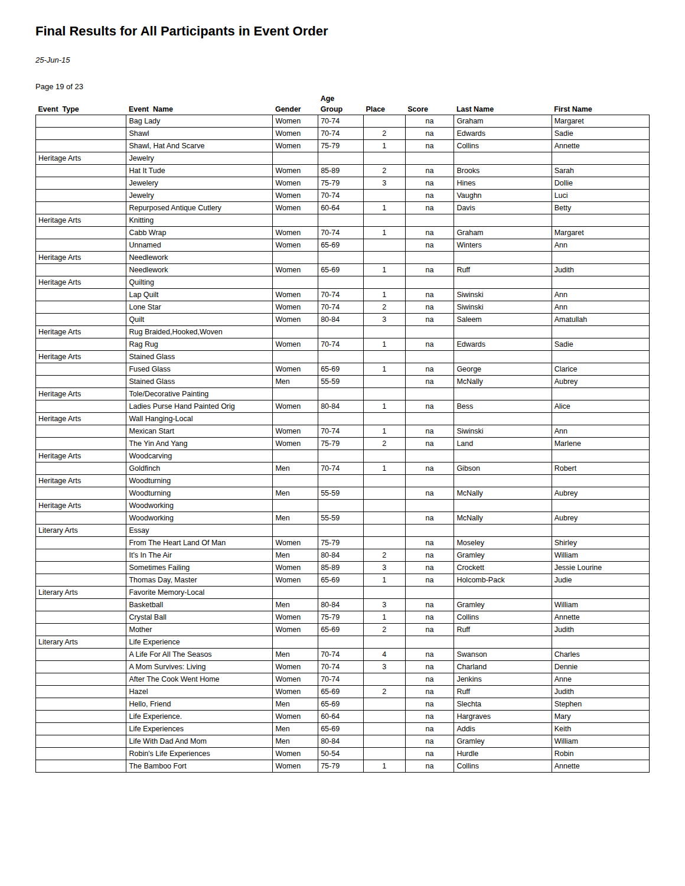Final Results for All Participants in Event Order
25-Jun-15
Page 19 of 23
| | | | Age | | | | |
| --- | --- | --- | --- | --- | --- | --- | --- |
| Event Type | Event Name | Gender | Group | Place | Score | Last Name | First Name |
| | Bag Lady | Women | 70-74 | | na | Graham | Margaret |
| | Shawl | Women | 70-74 | 2 | na | Edwards | Sadie |
| | Shawl, Hat And Scarve | Women | 75-79 | 1 | na | Collins | Annette |
| Heritage Arts | Jewelry | | | | | | |
| | Hat It Tude | Women | 85-89 | 2 | na | Brooks | Sarah |
| | Jewelery | Women | 75-79 | 3 | na | Hines | Dollie |
| | Jewelry | Women | 70-74 | | na | Vaughn | Luci |
| | Repurposed Antique Cutlery | Women | 60-64 | 1 | na | Davis | Betty |
| Heritage Arts | Knitting | | | | | | |
| | Cabb Wrap | Women | 70-74 | 1 | na | Graham | Margaret |
| | Unnamed | Women | 65-69 | | na | Winters | Ann |
| Heritage Arts | Needlework | | | | | | |
| | Needlework | Women | 65-69 | 1 | na | Ruff | Judith |
| Heritage Arts | Quilting | | | | | | |
| | Lap Quilt | Women | 70-74 | 1 | na | Siwinski | Ann |
| | Lone Star | Women | 70-74 | 2 | na | Siwinski | Ann |
| | Quilt | Women | 80-84 | 3 | na | Saleem | Amatullah |
| Heritage Arts | Rug Braided,Hooked,Woven | | | | | | |
| | Rag Rug | Women | 70-74 | 1 | na | Edwards | Sadie |
| Heritage Arts | Stained Glass | | | | | | |
| | Fused Glass | Women | 65-69 | 1 | na | George | Clarice |
| | Stained Glass | Men | 55-59 | | na | McNally | Aubrey |
| Heritage Arts | Tole/Decorative Painting | | | | | | |
| | Ladies Purse Hand Painted Orig | Women | 80-84 | 1 | na | Bess | Alice |
| Heritage Arts | Wall Hanging-Local | | | | | | |
| | Mexican Start | Women | 70-74 | 1 | na | Siwinski | Ann |
| | The Yin And Yang | Women | 75-79 | 2 | na | Land | Marlene |
| Heritage Arts | Woodcarving | | | | | | |
| | Goldfinch | Men | 70-74 | 1 | na | Gibson | Robert |
| Heritage Arts | Woodturning | | | | | | |
| | Woodturning | Men | 55-59 | | na | McNally | Aubrey |
| Heritage Arts | Woodworking | | | | | | |
| | Woodworking | Men | 55-59 | | na | McNally | Aubrey |
| Literary Arts | Essay | | | | | | |
| | From The Heart Land Of Man | Women | 75-79 | | na | Moseley | Shirley |
| | It's In The Air | Men | 80-84 | 2 | na | Gramley | William |
| | Sometimes Failing | Women | 85-89 | 3 | na | Crockett | Jessie Lourine |
| | Thomas Day, Master | Women | 65-69 | 1 | na | Holcomb-Pack | Judie |
| Literary Arts | Favorite Memory-Local | | | | | | |
| | Basketball | Men | 80-84 | 3 | na | Gramley | William |
| | Crystal Ball | Women | 75-79 | 1 | na | Collins | Annette |
| | Mother | Women | 65-69 | 2 | na | Ruff | Judith |
| Literary Arts | Life Experience | | | | | | |
| | A Life For All The Seasos | Men | 70-74 | 4 | na | Swanson | Charles |
| | A Mom Survives: Living | Women | 70-74 | 3 | na | Charland | Dennie |
| | After The Cook Went Home | Women | 70-74 | | na | Jenkins | Anne |
| | Hazel | Women | 65-69 | 2 | na | Ruff | Judith |
| | Hello, Friend | Men | 65-69 | | na | Slechta | Stephen |
| | Life Experience. | Women | 60-64 | | na | Hargraves | Mary |
| | Life Experiences | Men | 65-69 | | na | Addis | Keith |
| | Life With Dad And Mom | Men | 80-84 | | na | Gramley | William |
| | Robin's Life Experiences | Women | 50-54 | | na | Hurdle | Robin |
| | The Bamboo Fort | Women | 75-79 | 1 | na | Collins | Annette |